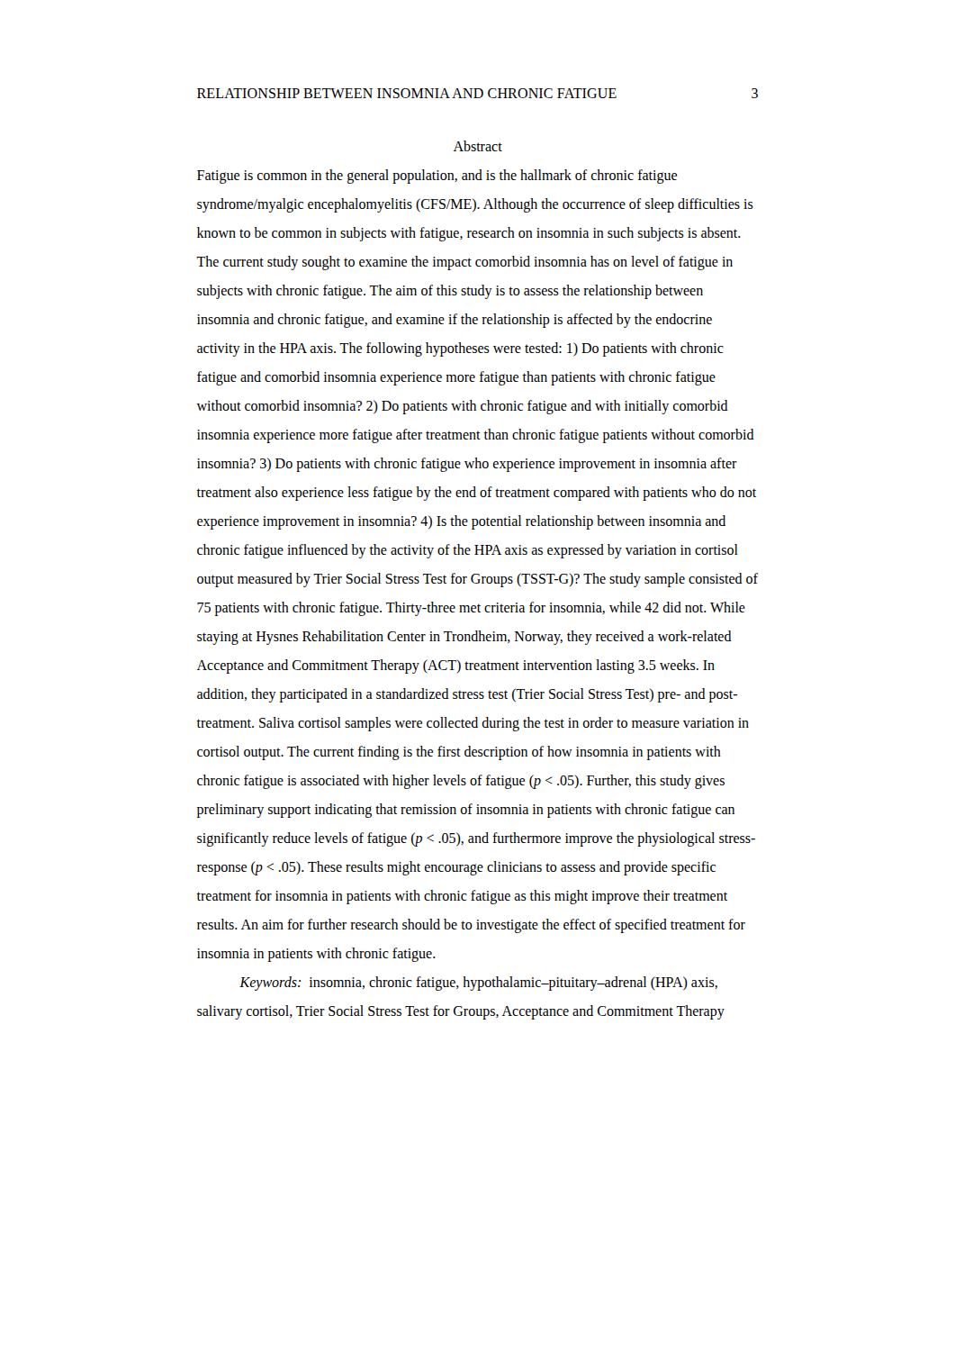Relationship Between Insomnia and Chronic Fatigue 3
Abstract
Fatigue is common in the general population, and is the hallmark of chronic fatigue syndrome/myalgic encephalomyelitis (CFS/ME). Although the occurrence of sleep difficulties is known to be common in subjects with fatigue, research on insomnia in such subjects is absent. The current study sought to examine the impact comorbid insomnia has on level of fatigue in subjects with chronic fatigue. The aim of this study is to assess the relationship between insomnia and chronic fatigue, and examine if the relationship is affected by the endocrine activity in the HPA axis. The following hypotheses were tested: 1) Do patients with chronic fatigue and comorbid insomnia experience more fatigue than patients with chronic fatigue without comorbid insomnia? 2) Do patients with chronic fatigue and with initially comorbid insomnia experience more fatigue after treatment than chronic fatigue patients without comorbid insomnia? 3) Do patients with chronic fatigue who experience improvement in insomnia after treatment also experience less fatigue by the end of treatment compared with patients who do not experience improvement in insomnia? 4) Is the potential relationship between insomnia and chronic fatigue influenced by the activity of the HPA axis as expressed by variation in cortisol output measured by Trier Social Stress Test for Groups (TSST-G)? The study sample consisted of 75 patients with chronic fatigue. Thirty-three met criteria for insomnia, while 42 did not. While staying at Hysnes Rehabilitation Center in Trondheim, Norway, they received a work-related Acceptance and Commitment Therapy (ACT) treatment intervention lasting 3.5 weeks. In addition, they participated in a standardized stress test (Trier Social Stress Test) pre- and post-treatment. Saliva cortisol samples were collected during the test in order to measure variation in cortisol output. The current finding is the first description of how insomnia in patients with chronic fatigue is associated with higher levels of fatigue (p < .05). Further, this study gives preliminary support indicating that remission of insomnia in patients with chronic fatigue can significantly reduce levels of fatigue (p < .05), and furthermore improve the physiological stress-response (p < .05). These results might encourage clinicians to assess and provide specific treatment for insomnia in patients with chronic fatigue as this might improve their treatment results. An aim for further research should be to investigate the effect of specified treatment for insomnia in patients with chronic fatigue.
Keywords: insomnia, chronic fatigue, hypothalamic–pituitary–adrenal (HPA) axis, salivary cortisol, Trier Social Stress Test for Groups, Acceptance and Commitment Therapy